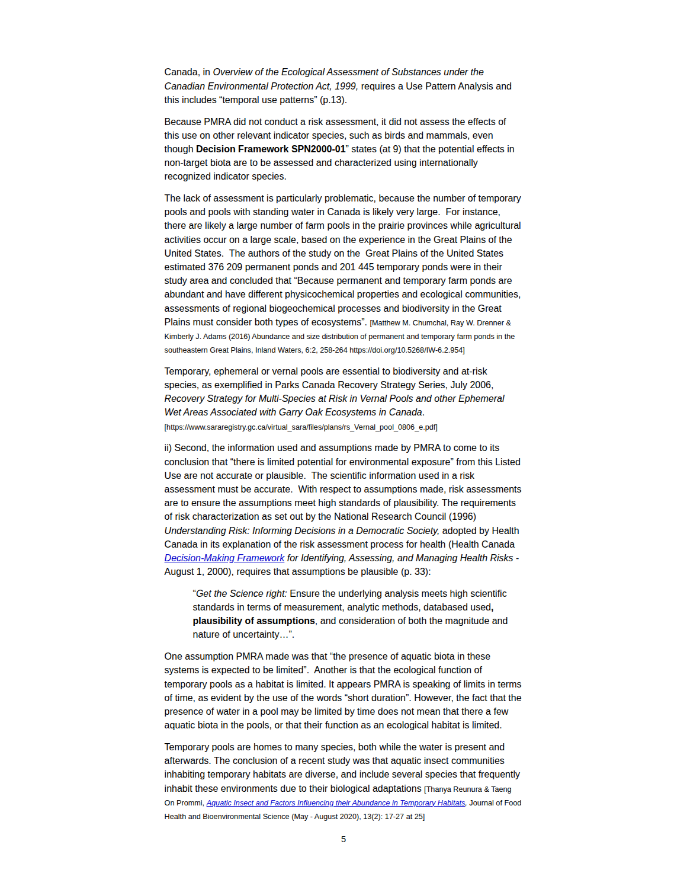Canada, in Overview of the Ecological Assessment of Substances under the Canadian Environmental Protection Act, 1999, requires a Use Pattern Analysis and this includes “temporal use patterns” (p.13).
Because PMRA did not conduct a risk assessment, it did not assess the effects of this use on other relevant indicator species, such as birds and mammals, even though Decision Framework SPN2000-01” states (at 9) that the potential effects in non-target biota are to be assessed and characterized using internationally recognized indicator species.
The lack of assessment is particularly problematic, because the number of temporary pools and pools with standing water in Canada is likely very large. For instance, there are likely a large number of farm pools in the prairie provinces while agricultural activities occur on a large scale, based on the experience in the Great Plains of the United States. The authors of the study on the Great Plains of the United States estimated 376 209 permanent ponds and 201 445 temporary ponds were in their study area and concluded that “Because permanent and temporary farm ponds are abundant and have different physicochemical properties and ecological communities, assessments of regional biogeochemical processes and biodiversity in the Great Plains must consider both types of ecosystems”. [Matthew M. Chumchal, Ray W. Drenner & Kimberly J. Adams (2016) Abundance and size distribution of permanent and temporary farm ponds in the southeastern Great Plains, Inland Waters, 6:2, 258-264 https://doi.org/10.5268/IW-6.2.954]
Temporary, ephemeral or vernal pools are essential to biodiversity and at-risk species, as exemplified in Parks Canada Recovery Strategy Series, July 2006, Recovery Strategy for Multi-Species at Risk in Vernal Pools and other Ephemeral Wet Areas Associated with Garry Oak Ecosystems in Canada. [https://www.sararegistry.gc.ca/virtual_sara/files/plans/rs_Vernal_pool_0806_e.pdf]
ii) Second, the information used and assumptions made by PMRA to come to its conclusion that “there is limited potential for environmental exposure” from this Listed Use are not accurate or plausible. The scientific information used in a risk assessment must be accurate. With respect to assumptions made, risk assessments are to ensure the assumptions meet high standards of plausibility. The requirements of risk characterization as set out by the National Research Council (1996) Understanding Risk: Informing Decisions in a Democratic Society, adopted by Health Canada in its explanation of the risk assessment process for health (Health Canada Decision-Making Framework for Identifying, Assessing, and Managing Health Risks - August 1, 2000), requires that assumptions be plausible (p. 33):
“Get the Science right: Ensure the underlying analysis meets high scientific standards in terms of measurement, analytic methods, databased used, plausibility of assumptions, and consideration of both the magnitude and nature of uncertainty…”.
One assumption PMRA made was that “the presence of aquatic biota in these systems is expected to be limited”. Another is that the ecological function of temporary pools as a habitat is limited. It appears PMRA is speaking of limits in terms of time, as evident by the use of the words “short duration”. However, the fact that the presence of water in a pool may be limited by time does not mean that there a few aquatic biota in the pools, or that their function as an ecological habitat is limited.
Temporary pools are homes to many species, both while the water is present and afterwards. The conclusion of a recent study was that aquatic insect communities inhabiting temporary habitats are diverse, and include several species that frequently inhabit these environments due to their biological adaptations [Thanya Reunura & Taeng On Prommi, Aquatic Insect and Factors Influencing their Abundance in Temporary Habitats, Journal of Food Health and Bioenvironmental Science (May - August 2020), 13(2): 17-27 at 25]
5